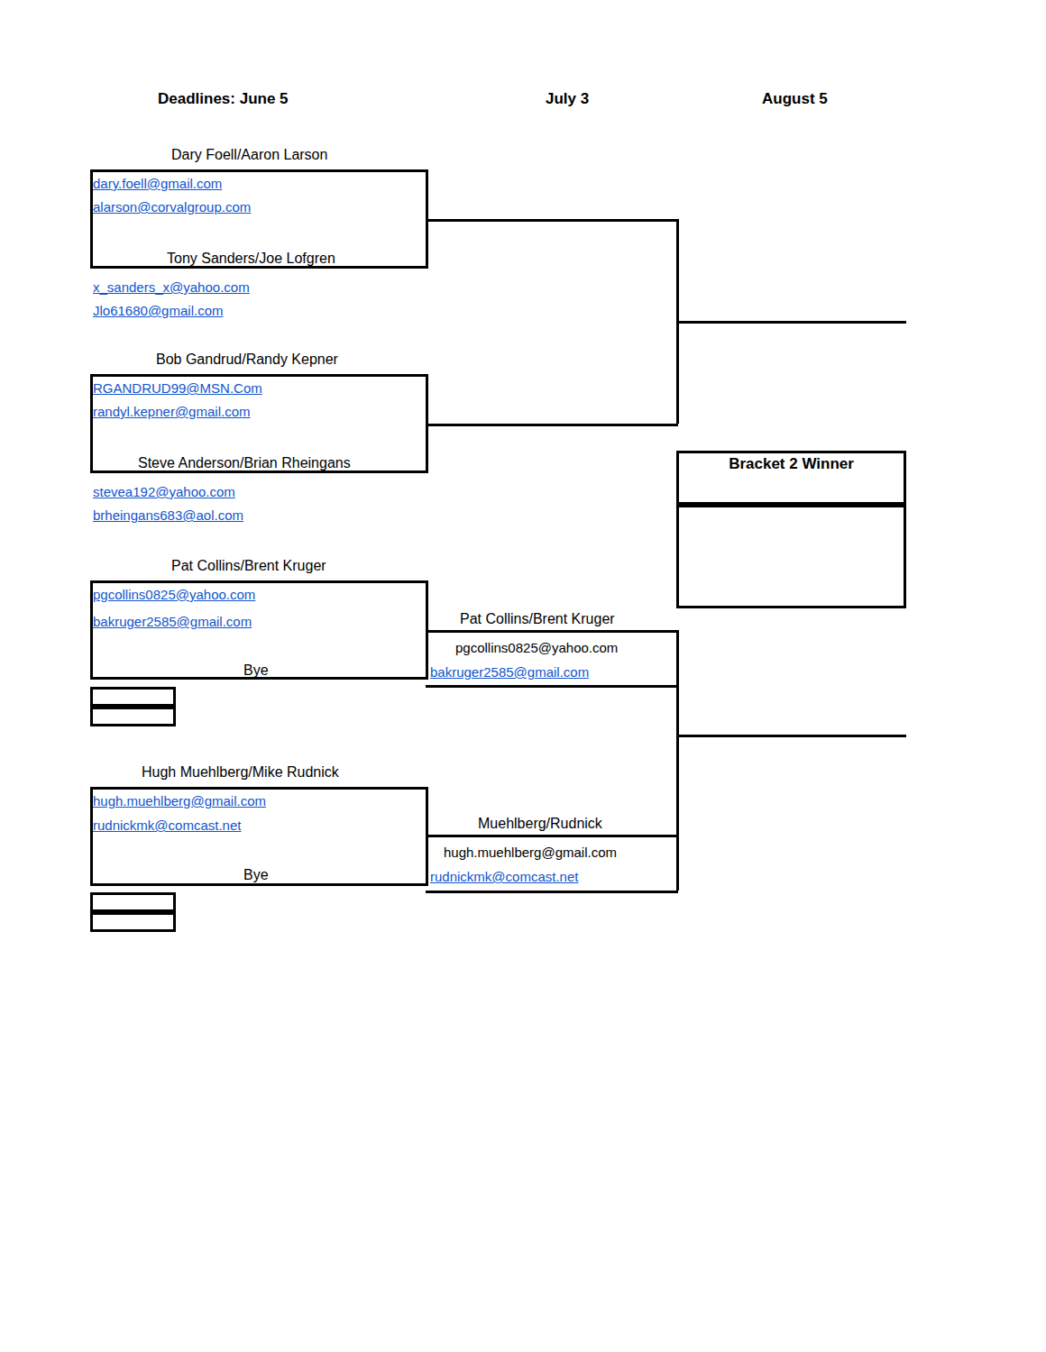Deadlines: June 5 July 3 August 5
Dary Foell/Aaron Larson
dary.foell@gmail.com
alarson@corvalgroup.com
Tony Sanders/Joe Lofgren
x_sanders_x@yahoo.com
Jlo61680@gmail.com
Bob Gandrud/Randy Kepner
RGANDRUD99@MSN.Com
randyl.kepner@gmail.com
Steve Anderson/Brian Rheingans
stevea192@yahoo.com
brheingans683@aol.com
Pat Collins/Brent Kruger
pgcollins0825@yahoo.com
bakruger2585@gmail.com
Bye
Pat Collins/Brent Kruger
pgcollins0825@yahoo.com
bakruger2585@gmail.com
Hugh Muehlberg/Mike Rudnick
hugh.muehlberg@gmail.com
rudnickmk@comcast.net
Bye
Muehlberg/Rudnick
hugh.muehlberg@gmail.com
rudnickmk@comcast.net
Bracket 2 Winner